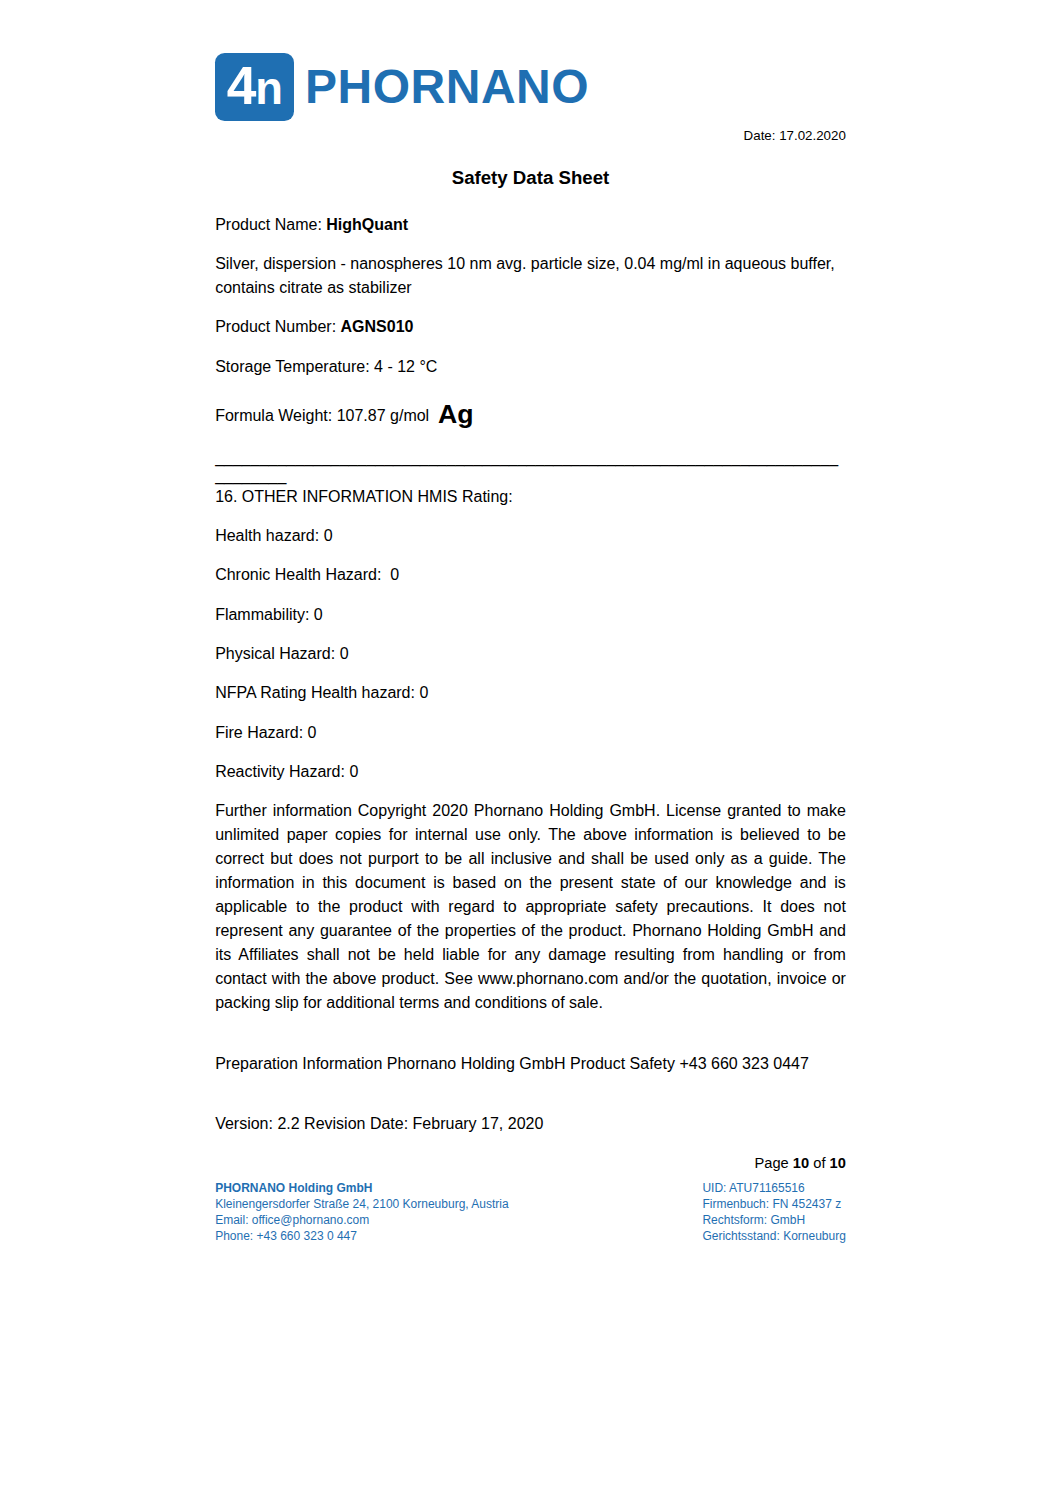4n PHORNANO
Date: 17.02.2020
Safety Data Sheet
Product Name: HighQuant
Silver, dispersion - nanospheres 10 nm avg. particle size, 0.04 mg/ml in aqueous buffer, contains citrate as stabilizer
Product Number: AGNS010
Storage Temperature: 4 - 12 °C
Formula Weight: 107.87 g/mol Ag
______________________________________________________________________________
16. OTHER INFORMATION HMIS Rating:
Health hazard: 0
Chronic Health Hazard: 0
Flammability: 0
Physical Hazard: 0
NFPA Rating Health hazard: 0
Fire Hazard: 0
Reactivity Hazard: 0
Further information Copyright 2020 Phornano Holding GmbH. License granted to make unlimited paper copies for internal use only. The above information is believed to be correct but does not purport to be all inclusive and shall be used only as a guide. The information in this document is based on the present state of our knowledge and is applicable to the product with regard to appropriate safety precautions. It does not represent any guarantee of the properties of the product. Phornano Holding GmbH and its Affiliates shall not be held liable for any damage resulting from handling or from contact with the above product. See www.phornano.com and/or the quotation, invoice or packing slip for additional terms and conditions of sale.
Preparation Information Phornano Holding GmbH Product Safety +43 660 323 0447
Version: 2.2 Revision Date: February 17, 2020
Page 10 of 10
PHORNANO Holding GmbH
Kleinengersdorfer Straße 24, 2100 Korneuburg, Austria
Email: office@phornano.com
Phone: +43 660 323 0 447
UID: ATU71165516
Firmenbuch: FN 452437 z
Rechtsform: GmbH
Gerichtsstand: Korneuburg